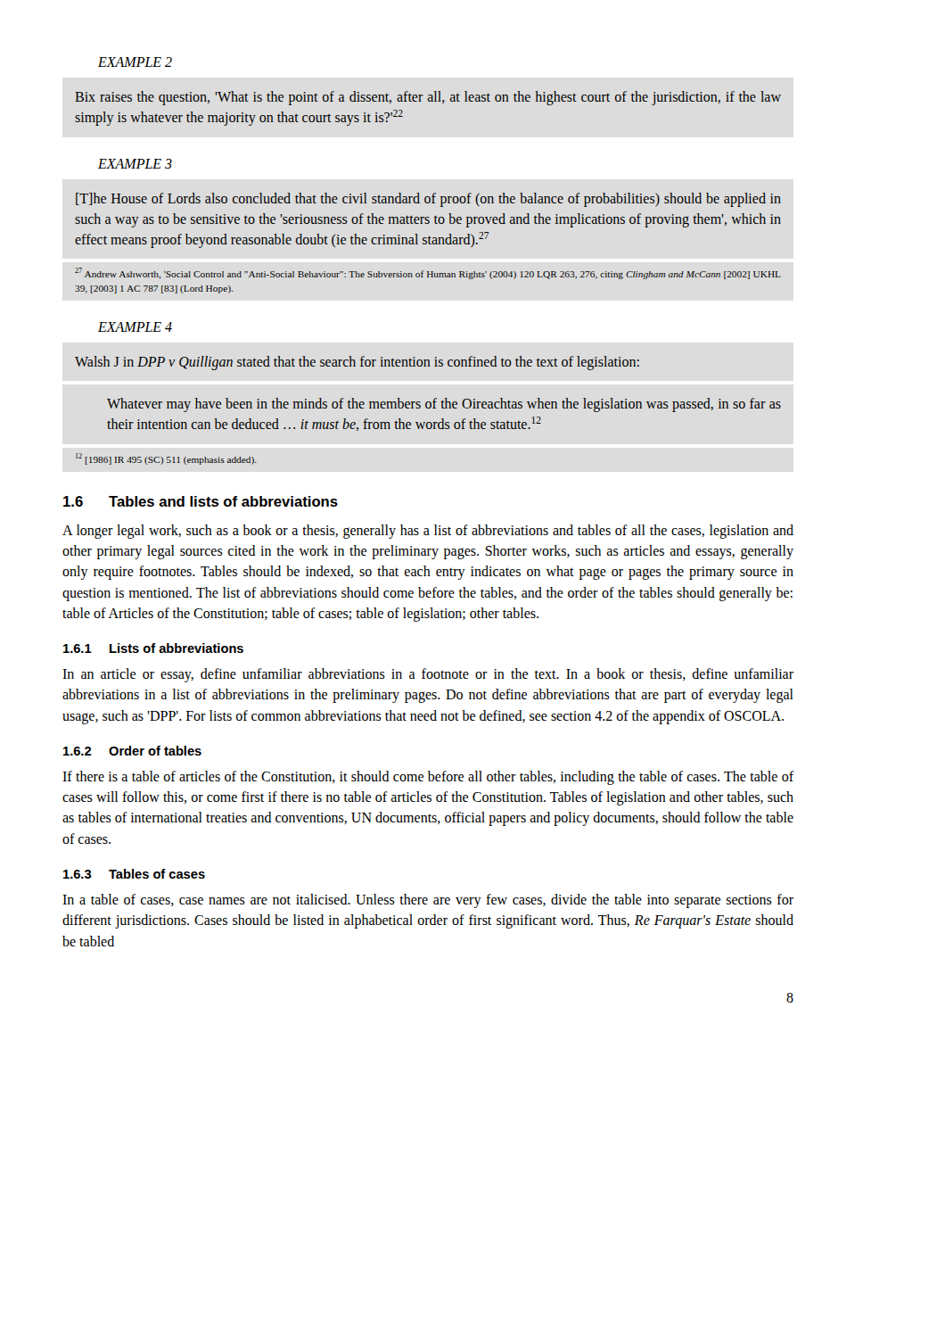EXAMPLE 2
Bix raises the question, 'What is the point of a dissent, after all, at least on the highest court of the jurisdiction, if the law simply is whatever the majority on that court says it is?'22
EXAMPLE 3
[T]he House of Lords also concluded that the civil standard of proof (on the balance of probabilities) should be applied in such a way as to be sensitive to the 'seriousness of the matters to be proved and the implications of proving them', which in effect means proof beyond reasonable doubt (ie the criminal standard).27
27 Andrew Ashworth, 'Social Control and "Anti-Social Behaviour": The Subversion of Human Rights' (2004) 120 LQR 263, 276, citing Clingham and McCann [2002] UKHL 39, [2003] 1 AC 787 [83] (Lord Hope).
EXAMPLE 4
Walsh J in DPP v Quilligan stated that the search for intention is confined to the text of legislation:
Whatever may have been in the minds of the members of the Oireachtas when the legislation was passed, in so far as their intention can be deduced … it must be, from the words of the statute.12
12 [1986] IR 495 (SC) 511 (emphasis added).
1.6 Tables and lists of abbreviations
A longer legal work, such as a book or a thesis, generally has a list of abbreviations and tables of all the cases, legislation and other primary legal sources cited in the work in the preliminary pages. Shorter works, such as articles and essays, generally only require footnotes. Tables should be indexed, so that each entry indicates on what page or pages the primary source in question is mentioned. The list of abbreviations should come before the tables, and the order of the tables should generally be: table of Articles of the Constitution; table of cases; table of legislation; other tables.
1.6.1 Lists of abbreviations
In an article or essay, define unfamiliar abbreviations in a footnote or in the text. In a book or thesis, define unfamiliar abbreviations in a list of abbreviations in the preliminary pages. Do not define abbreviations that are part of everyday legal usage, such as 'DPP'. For lists of common abbreviations that need not be defined, see section 4.2 of the appendix of OSCOLA.
1.6.2 Order of tables
If there is a table of articles of the Constitution, it should come before all other tables, including the table of cases. The table of cases will follow this, or come first if there is no table of articles of the Constitution. Tables of legislation and other tables, such as tables of international treaties and conventions, UN documents, official papers and policy documents, should follow the table of cases.
1.6.3 Tables of cases
In a table of cases, case names are not italicised. Unless there are very few cases, divide the table into separate sections for different jurisdictions. Cases should be listed in alphabetical order of first significant word. Thus, Re Farquar's Estate should be tabled
8